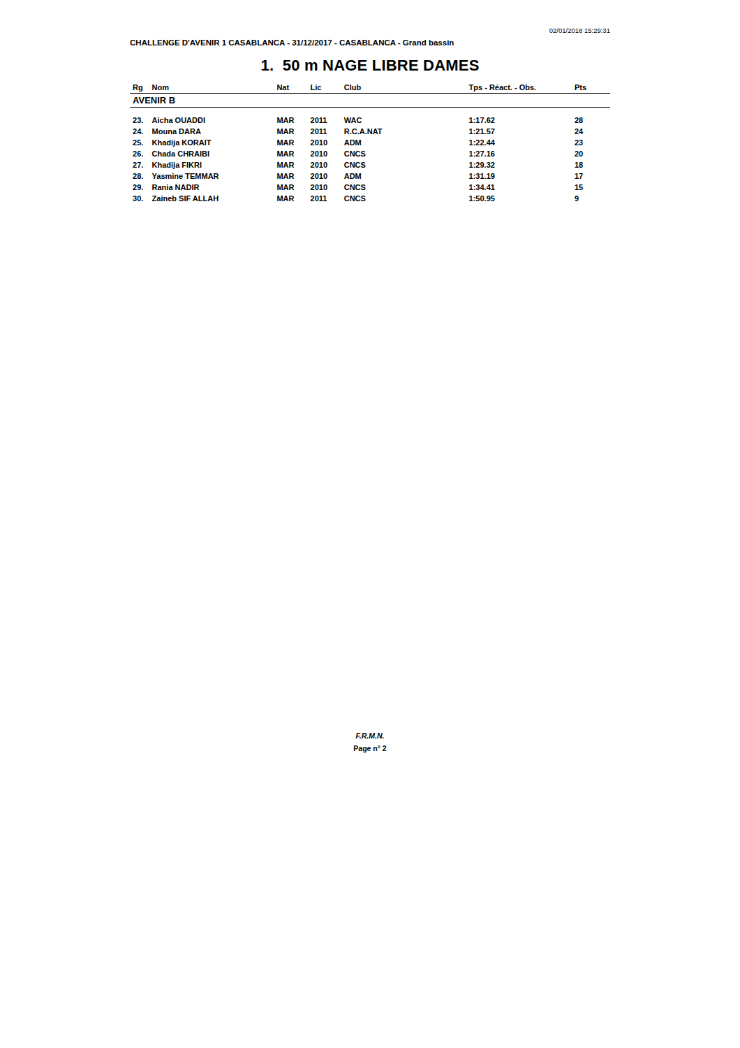02/01/2018 15:29:31
CHALLENGE D'AVENIR 1 CASABLANCA - 31/12/2017 - CASABLANCA - Grand bassin
1. 50 m NAGE LIBRE DAMES
| Rg | Nom | Nat | Lic | Club | Tps - Réact. - Obs. | Pts |
| --- | --- | --- | --- | --- | --- | --- |
| AVENIR B |
| 23. | Aicha OUADDI | MAR | 2011 | WAC | 1:17.62 | 28 |
| 24. | Mouna DARA | MAR | 2011 | R.C.A.NAT | 1:21.57 | 24 |
| 25. | Khadija KORAIT | MAR | 2010 | ADM | 1:22.44 | 23 |
| 26. | Chada CHRAIBI | MAR | 2010 | CNCS | 1:27.16 | 20 |
| 27. | Khadija FIKRI | MAR | 2010 | CNCS | 1:29.32 | 18 |
| 28. | Yasmine TEMMAR | MAR | 2010 | ADM | 1:31.19 | 17 |
| 29. | Rania NADIR | MAR | 2010 | CNCS | 1:34.41 | 15 |
| 30. | Zaineb SIF ALLAH | MAR | 2011 | CNCS | 1:50.95 | 9 |
F.R.M.N.
Page n° 2